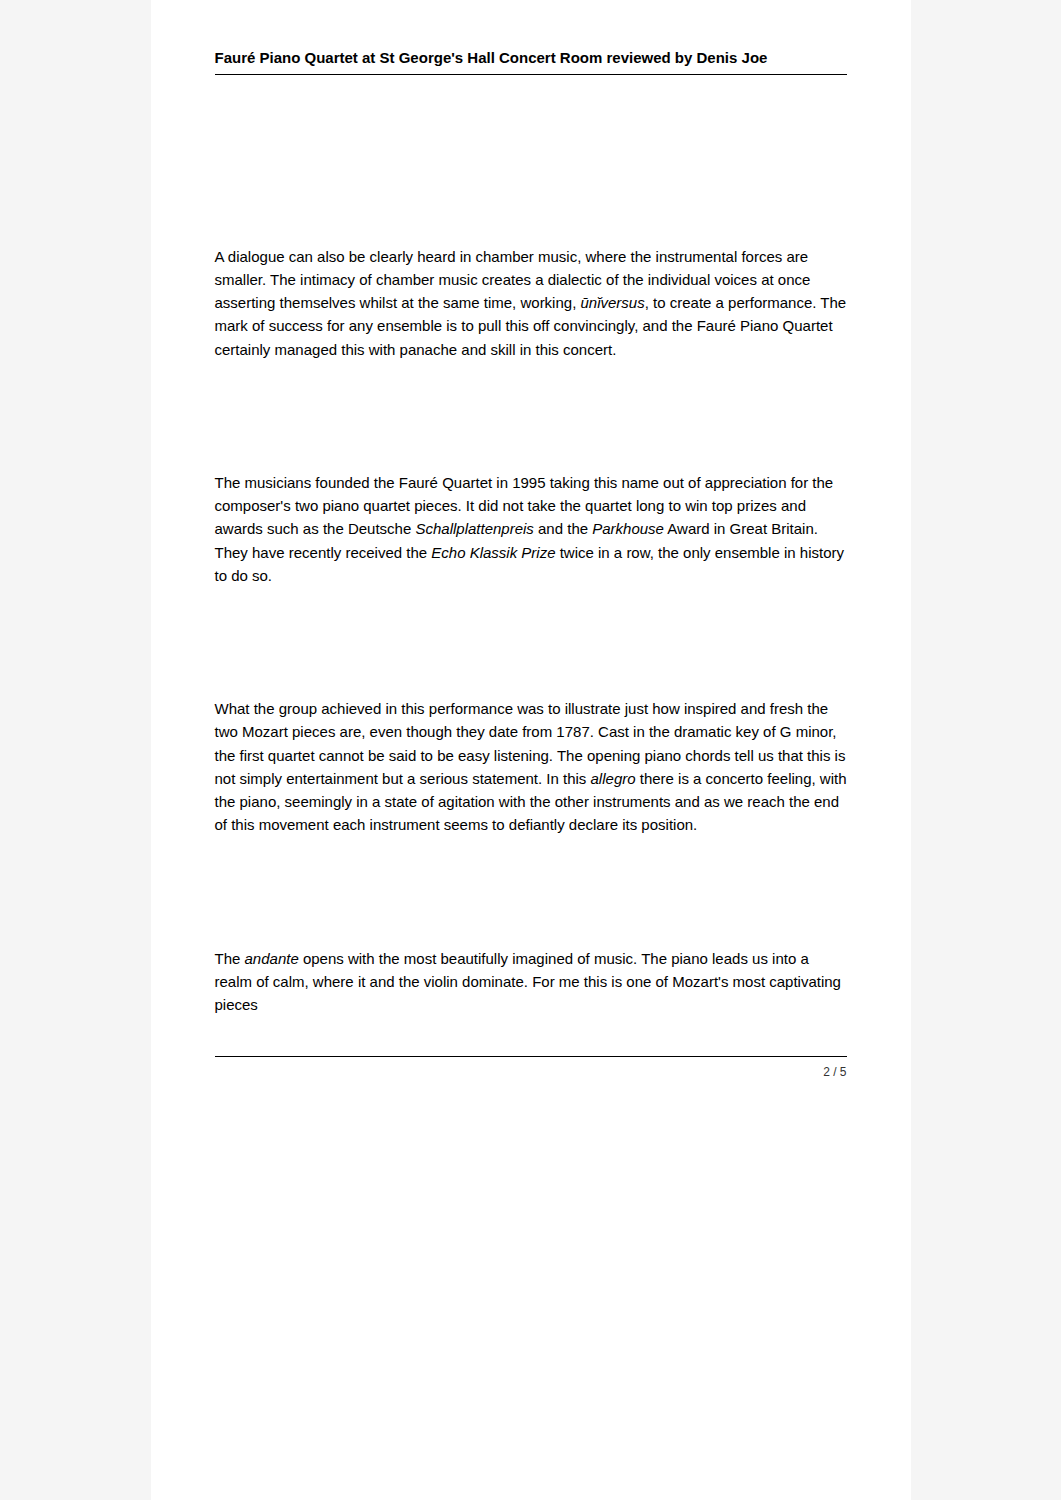Fauré Piano Quartet at St George's Hall Concert Room reviewed by Denis Joe
A dialogue can also be clearly heard in chamber music, where the instrumental forces are smaller. The intimacy of chamber music creates a dialectic of the individual voices at once asserting themselves whilst at the same time, working, ūnĭversus, to create a performance. The mark of success for any ensemble is to pull this off convincingly, and the Fauré Piano Quartet certainly managed this with panache and skill in this concert.
The musicians founded the Fauré Quartet in 1995 taking this name out of appreciation for the composer's two piano quartet pieces. It did not take the quartet long to win top prizes and awards such as the Deutsche Schallplattenpreis and the Parkhouse Award in Great Britain. They have recently received the Echo Klassik Prize twice in a row, the only ensemble in history to do so.
What the group achieved in this performance was to illustrate just how inspired and fresh the two Mozart pieces are, even though they date from 1787. Cast in the dramatic key of G minor, the first quartet cannot be said to be easy listening. The opening piano chords tell us that this is not simply entertainment but a serious statement. In this allegro there is a concerto feeling, with the piano, seemingly in a state of agitation with the other instruments and as we reach the end of this movement each instrument seems to defiantly declare its position.
The andante opens with the most beautifully imagined of music. The piano leads us into a realm of calm, where it and the violin dominate. For me this is one of Mozart's most captivating pieces
2 / 5